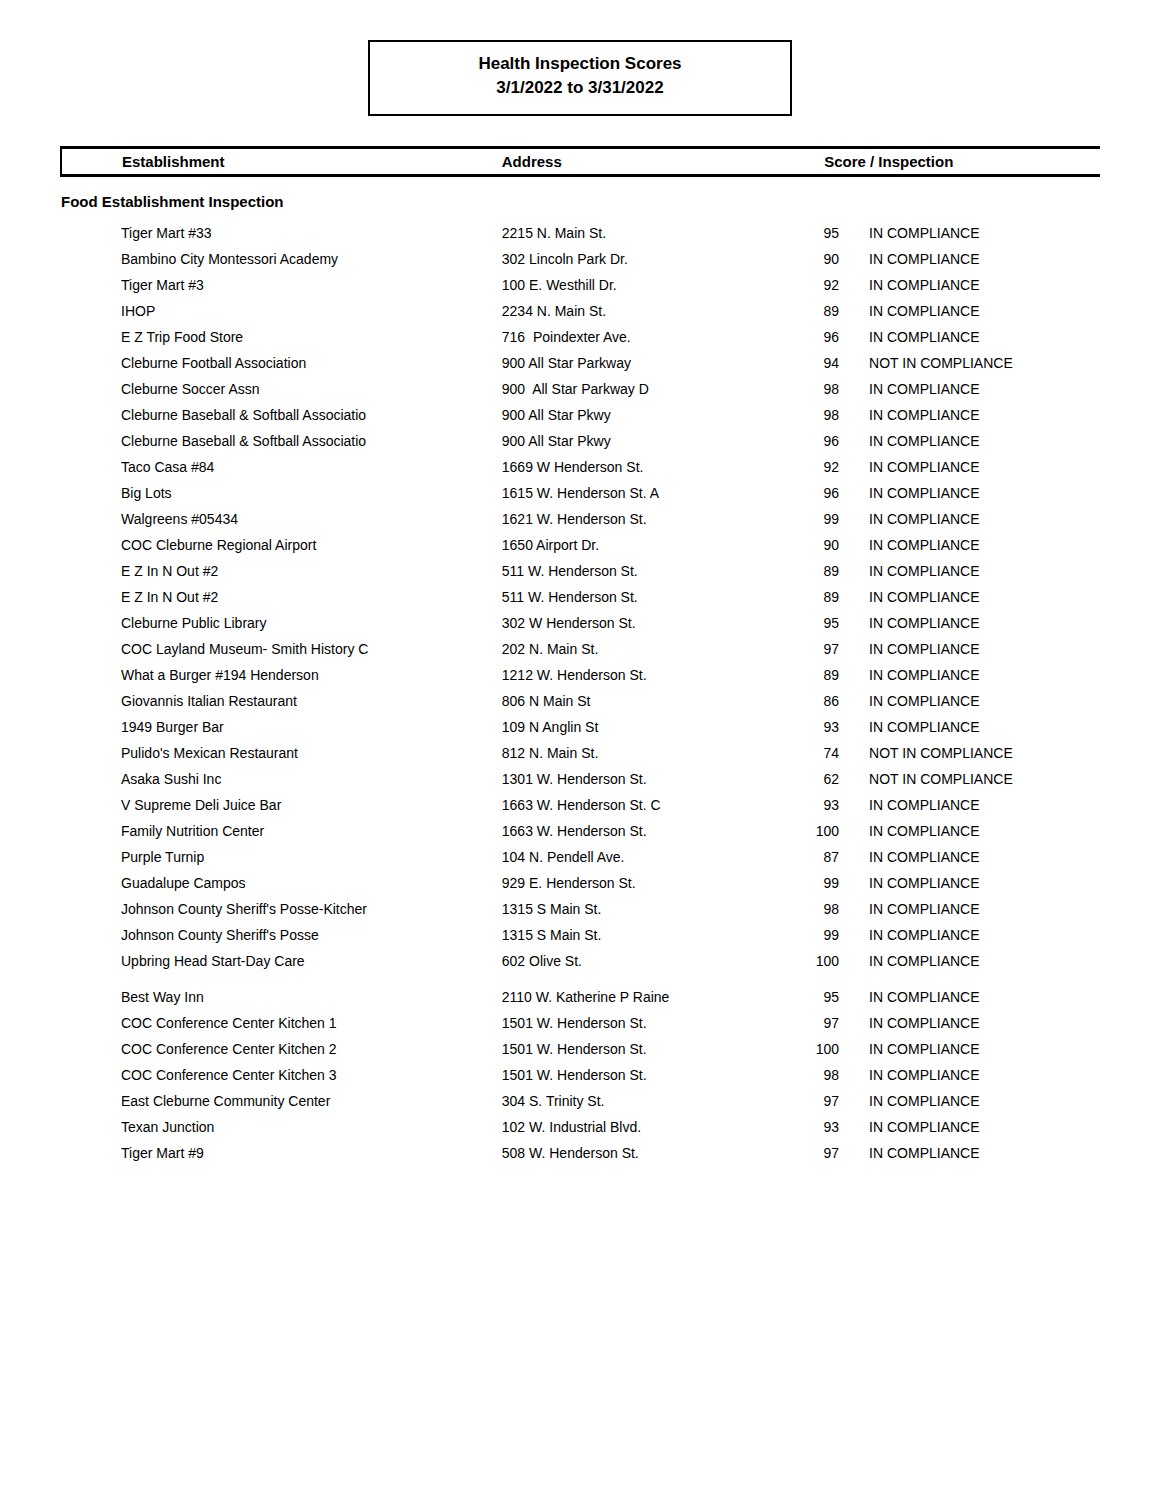Health Inspection Scores
3/1/2022 to 3/31/2022
| Establishment | Address | Score / Inspection |
| --- | --- | --- |
| Food Establishment Inspection |
| Tiger Mart #33 | 2215 N. Main St. | 95 | IN COMPLIANCE |
| Bambino City Montessori Academy | 302 Lincoln Park Dr. | 90 | IN COMPLIANCE |
| Tiger Mart #3 | 100 E. Westhill Dr. | 92 | IN COMPLIANCE |
| IHOP | 2234 N. Main St. | 89 | IN COMPLIANCE |
| E Z Trip Food Store | 716 Poindexter Ave. | 96 | IN COMPLIANCE |
| Cleburne Football Association | 900 All Star Parkway | 94 | NOT IN COMPLIANCE |
| Cleburne Soccer Assn | 900 All Star Parkway D | 98 | IN COMPLIANCE |
| Cleburne Baseball & Softball Associatio | 900 All Star Pkwy | 98 | IN COMPLIANCE |
| Cleburne Baseball & Softball Associatio | 900 All Star Pkwy | 96 | IN COMPLIANCE |
| Taco Casa #84 | 1669 W Henderson St. | 92 | IN COMPLIANCE |
| Big Lots | 1615 W. Henderson St. A | 96 | IN COMPLIANCE |
| Walgreens #05434 | 1621 W. Henderson St. | 99 | IN COMPLIANCE |
| COC Cleburne Regional Airport | 1650 Airport Dr. | 90 | IN COMPLIANCE |
| E Z In N Out #2 | 511 W. Henderson St. | 89 | IN COMPLIANCE |
| E Z In N Out #2 | 511 W. Henderson St. | 89 | IN COMPLIANCE |
| Cleburne Public Library | 302 W Henderson St. | 95 | IN COMPLIANCE |
| COC Layland Museum- Smith History C | 202 N. Main St. | 97 | IN COMPLIANCE |
| What a Burger #194 Henderson | 1212 W. Henderson St. | 89 | IN COMPLIANCE |
| Giovannis Italian Restaurant | 806 N Main St | 86 | IN COMPLIANCE |
| 1949 Burger Bar | 109 N Anglin St | 93 | IN COMPLIANCE |
| Pulido's Mexican Restaurant | 812 N. Main St. | 74 | NOT IN COMPLIANCE |
| Asaka Sushi Inc | 1301 W. Henderson St. | 62 | NOT IN COMPLIANCE |
| V Supreme Deli Juice Bar | 1663 W. Henderson St. C | 93 | IN COMPLIANCE |
| Family Nutrition Center | 1663 W. Henderson St. | 100 | IN COMPLIANCE |
| Purple Turnip | 104 N. Pendell Ave. | 87 | IN COMPLIANCE |
| Guadalupe Campos | 929 E. Henderson St. | 99 | IN COMPLIANCE |
| Johnson County Sheriff's Posse-Kitcher | 1315 S Main St. | 98 | IN COMPLIANCE |
| Johnson County Sheriff's Posse | 1315 S Main St. | 99 | IN COMPLIANCE |
| Upbring Head Start-Day Care | 602 Olive St. | 100 | IN COMPLIANCE |
| Best Way Inn | 2110 W. Katherine P Raine | 95 | IN COMPLIANCE |
| COC Conference Center Kitchen 1 | 1501 W. Henderson St. | 97 | IN COMPLIANCE |
| COC Conference Center Kitchen 2 | 1501 W. Henderson St. | 100 | IN COMPLIANCE |
| COC Conference Center Kitchen 3 | 1501 W. Henderson St. | 98 | IN COMPLIANCE |
| East Cleburne Community Center | 304 S. Trinity St. | 97 | IN COMPLIANCE |
| Texan Junction | 102 W. Industrial Blvd. | 93 | IN COMPLIANCE |
| Tiger Mart #9 | 508 W. Henderson St. | 97 | IN COMPLIANCE |